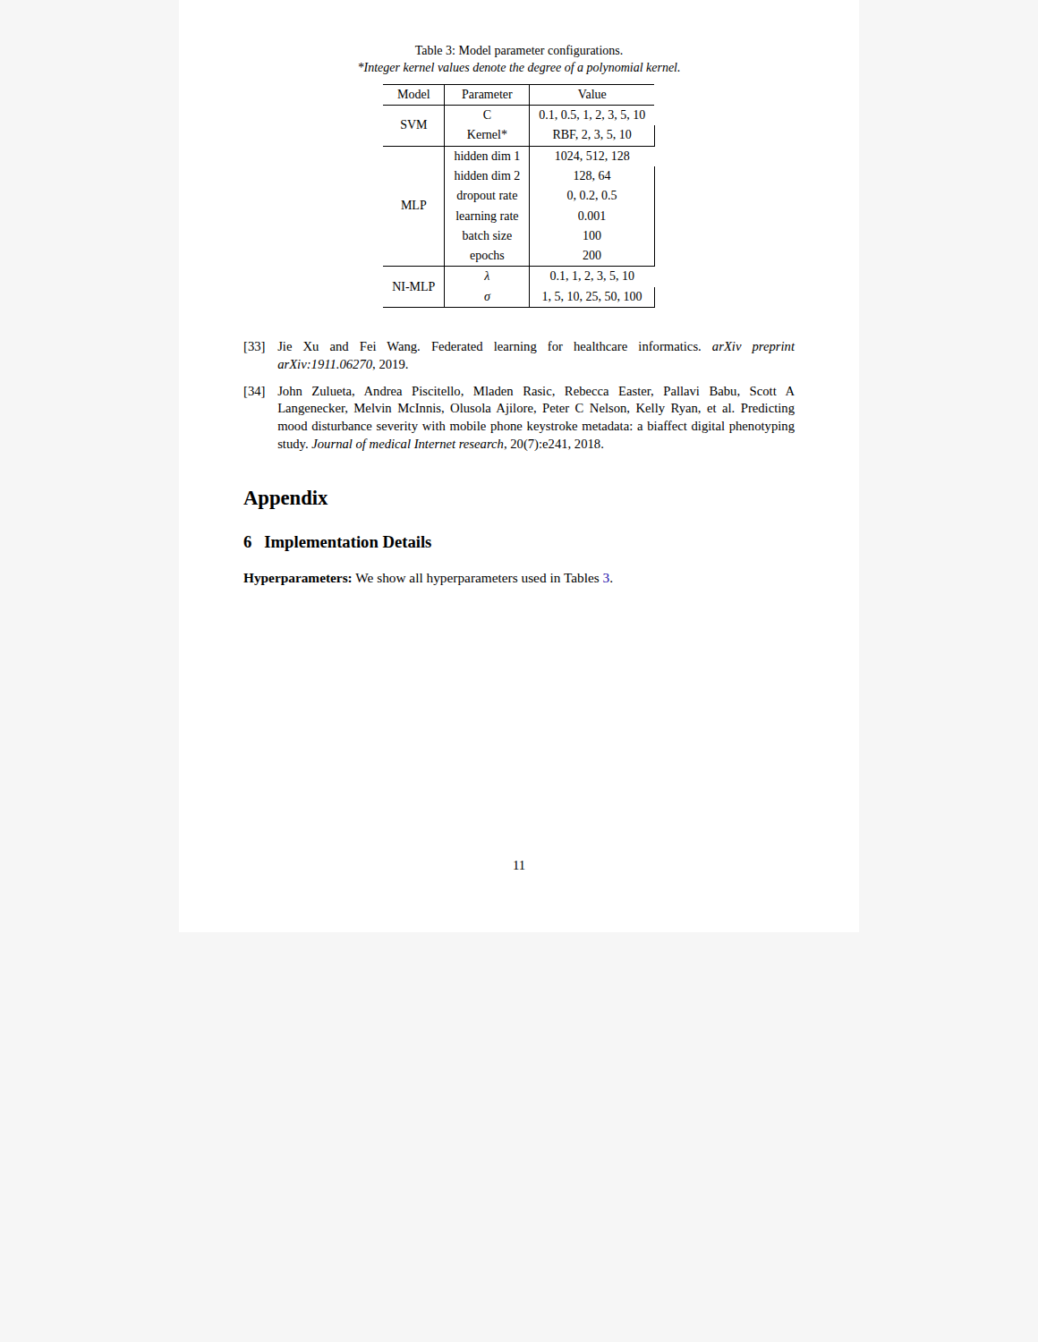Table 3: Model parameter configurations.
*Integer kernel values denote the degree of a polynomial kernel.
| Model | Parameter | Value |
| --- | --- | --- |
| SVM | C | 0.1, 0.5, 1, 2, 3, 5, 10 |
| Kernel* | RBF, 2, 3, 5, 10 |
| MLP | hidden dim 1 | 1024, 512, 128 |
| hidden dim 2 | 128, 64 |
| dropout rate | 0, 0.2, 0.5 |
| learning rate | 0.001 |
| batch size | 100 |
| epochs | 200 |
| NI-MLP | λ | 0.1, 1, 2, 3, 5, 10 |
| σ | 1, 5, 10, 25, 50, 100 |
[33] Jie Xu and Fei Wang. Federated learning for healthcare informatics. arXiv preprint arXiv:1911.06270, 2019.
[34] John Zulueta, Andrea Piscitello, Mladen Rasic, Rebecca Easter, Pallavi Babu, Scott A Langenecker, Melvin McInnis, Olusola Ajilore, Peter C Nelson, Kelly Ryan, et al. Predicting mood disturbance severity with mobile phone keystroke metadata: a biaffect digital phenotyping study. Journal of medical Internet research, 20(7):e241, 2018.
Appendix
6 Implementation Details
Hyperparameters: We show all hyperparameters used in Tables 3.
11